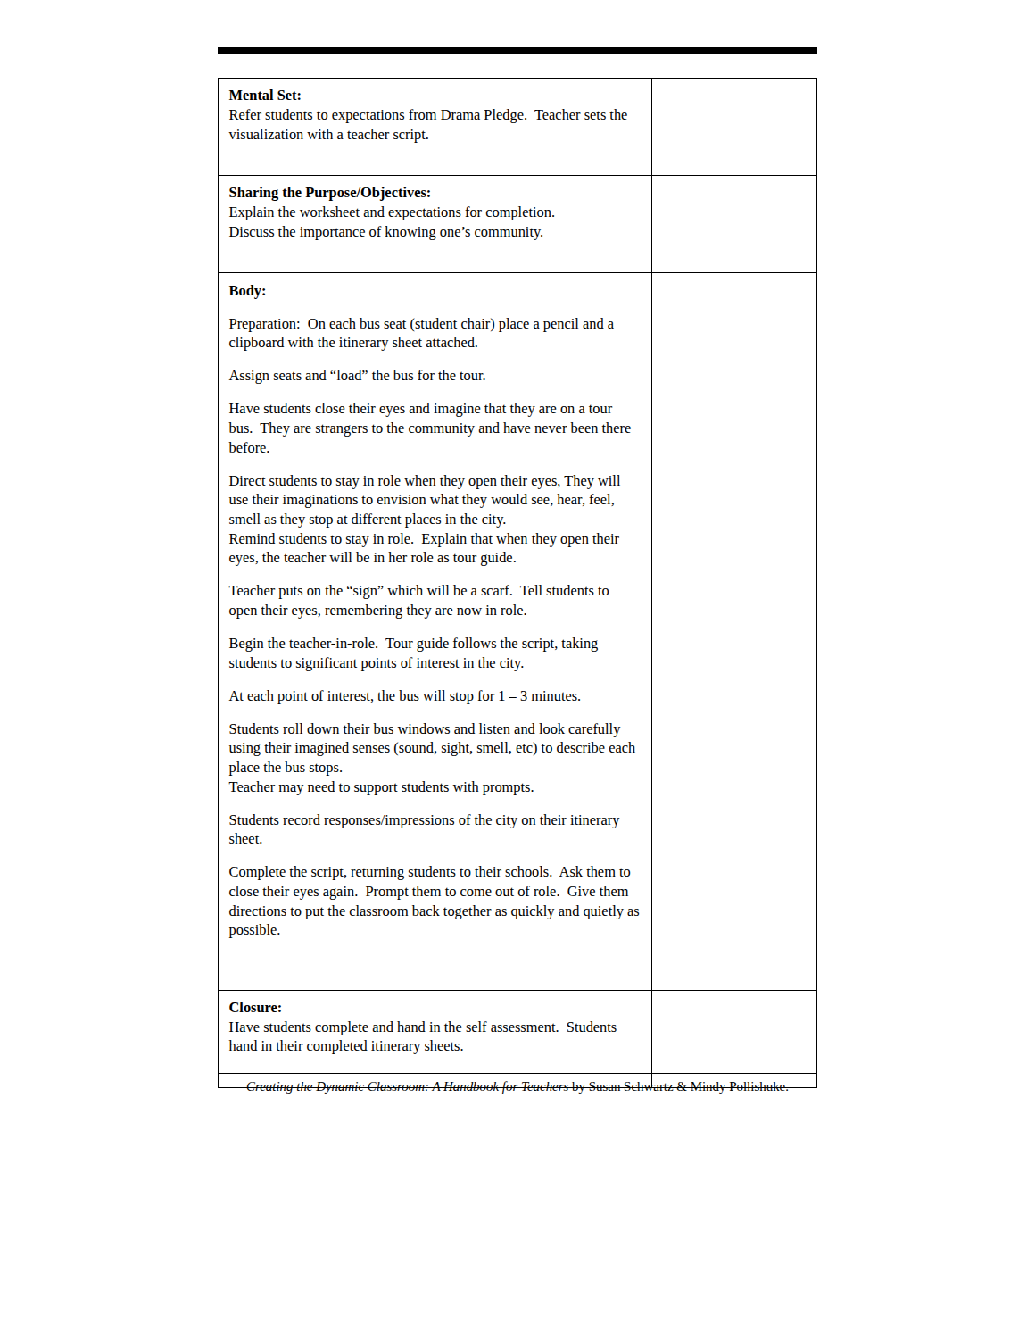| Mental Set: Refer students to expectations from Drama Pledge. Teacher sets the visualization with a teacher script. | |
| Sharing the Purpose/Objectives: Explain the worksheet and expectations for completion. Discuss the importance of knowing one’s community. | |
| Body: Preparation: On each bus seat (student chair) place a pencil and a clipboard with the itinerary sheet attached. Assign seats and “load” the bus for the tour. Have students close their eyes and imagine that they are on a tour bus. They are strangers to the community and have never been there before. Direct students to stay in role when they open their eyes, They will use their imaginations to envision what they would see, hear, feel, smell as they stop at different places in the city. Remind students to stay in role. Explain that when they open their eyes, the teacher will be in her role as tour guide. Teacher puts on the “sign” which will be a scarf. Tell students to open their eyes, remembering they are now in role. Begin the teacher-in-role. Tour guide follows the script, taking students to significant points of interest in the city. At each point of interest, the bus will stop for 1 – 3 minutes. Students roll down their bus windows and listen and look carefully using their imagined senses (sound, sight, smell, etc) to describe each place the bus stops. Teacher may need to support students with prompts. Students record responses/impressions of the city on their itinerary sheet. Complete the script, returning students to their schools. Ask them to close their eyes again. Prompt them to come out of role. Give them directions to put the classroom back together as quickly and quietly as possible. | |
| Closure: Have students complete and hand in the self assessment. Students hand in their completed itinerary sheets. | |
Creating the Dynamic Classroom: A Handbook for Teachers by Susan Schwartz & Mindy Pollishuke.